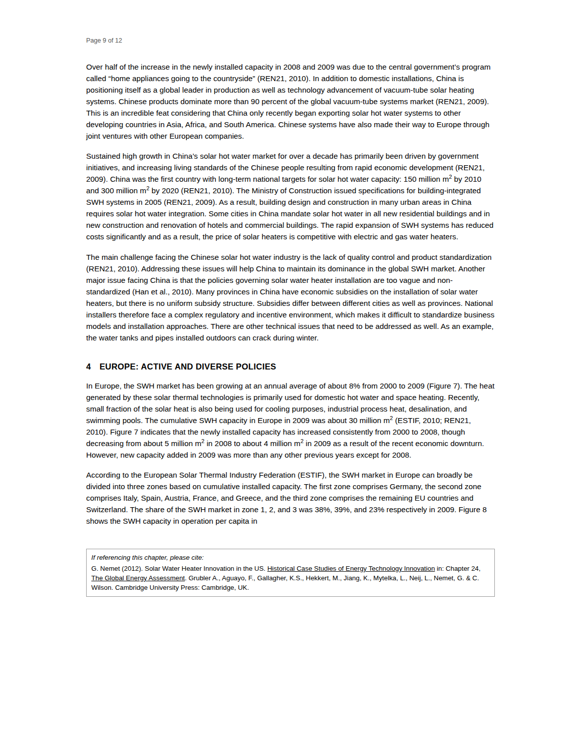Page 9 of 12
Over half of the increase in the newly installed capacity in 2008 and 2009 was due to the central government’s program called “home appliances going to the countryside” (REN21, 2010). In addition to domestic installations, China is positioning itself as a global leader in production as well as technology advancement of vacuum-tube solar heating systems. Chinese products dominate more than 90 percent of the global vacuum-tube systems market (REN21, 2009). This is an incredible feat considering that China only recently began exporting solar hot water systems to other developing countries in Asia, Africa, and South America. Chinese systems have also made their way to Europe through joint ventures with other European companies.
Sustained high growth in China’s solar hot water market for over a decade has primarily been driven by government initiatives, and increasing living standards of the Chinese people resulting from rapid economic development (REN21, 2009). China was the first country with long-term national targets for solar hot water capacity: 150 million m2 by 2010 and 300 million m2 by 2020 (REN21, 2010). The Ministry of Construction issued specifications for building-integrated SWH systems in 2005 (REN21, 2009). As a result, building design and construction in many urban areas in China requires solar hot water integration. Some cities in China mandate solar hot water in all new residential buildings and in new construction and renovation of hotels and commercial buildings. The rapid expansion of SWH systems has reduced costs significantly and as a result, the price of solar heaters is competitive with electric and gas water heaters.
The main challenge facing the Chinese solar hot water industry is the lack of quality control and product standardization (REN21, 2010). Addressing these issues will help China to maintain its dominance in the global SWH market. Another major issue facing China is that the policies governing solar water heater installation are too vague and non-standardized (Han et al., 2010). Many provinces in China have economic subsidies on the installation of solar water heaters, but there is no uniform subsidy structure. Subsidies differ between different cities as well as provinces. National installers therefore face a complex regulatory and incentive environment, which makes it difficult to standardize business models and installation approaches. There are other technical issues that need to be addressed as well. As an example, the water tanks and pipes installed outdoors can crack during winter.
4 EUROPE: ACTIVE AND DIVERSE POLICIES
In Europe, the SWH market has been growing at an annual average of about 8% from 2000 to 2009 (Figure 7). The heat generated by these solar thermal technologies is primarily used for domestic hot water and space heating. Recently, small fraction of the solar heat is also being used for cooling purposes, industrial process heat, desalination, and swimming pools. The cumulative SWH capacity in Europe in 2009 was about 30 million m2 (ESTIF, 2010; REN21, 2010). Figure 7 indicates that the newly installed capacity has increased consistently from 2000 to 2008, though decreasing from about 5 million m2 in 2008 to about 4 million m2 in 2009 as a result of the recent economic downturn. However, new capacity added in 2009 was more than any other previous years except for 2008.
According to the European Solar Thermal Industry Federation (ESTIF), the SWH market in Europe can broadly be divided into three zones based on cumulative installed capacity. The first zone comprises Germany, the second zone comprises Italy, Spain, Austria, France, and Greece, and the third zone comprises the remaining EU countries and Switzerland. The share of the SWH market in zone 1, 2, and 3 was 38%, 39%, and 23% respectively in 2009. Figure 8 shows the SWH capacity in operation per capita in
If referencing this chapter, please cite:
G. Nemet (2012). Solar Water Heater Innovation in the US. Historical Case Studies of Energy Technology Innovation in: Chapter 24, The Global Energy Assessment. Grubler A., Aguayo, F., Gallagher, K.S., Hekkert, M., Jiang, K., Mytelka, L., Neij, L., Nemet, G. & C. Wilson. Cambridge University Press: Cambridge, UK.